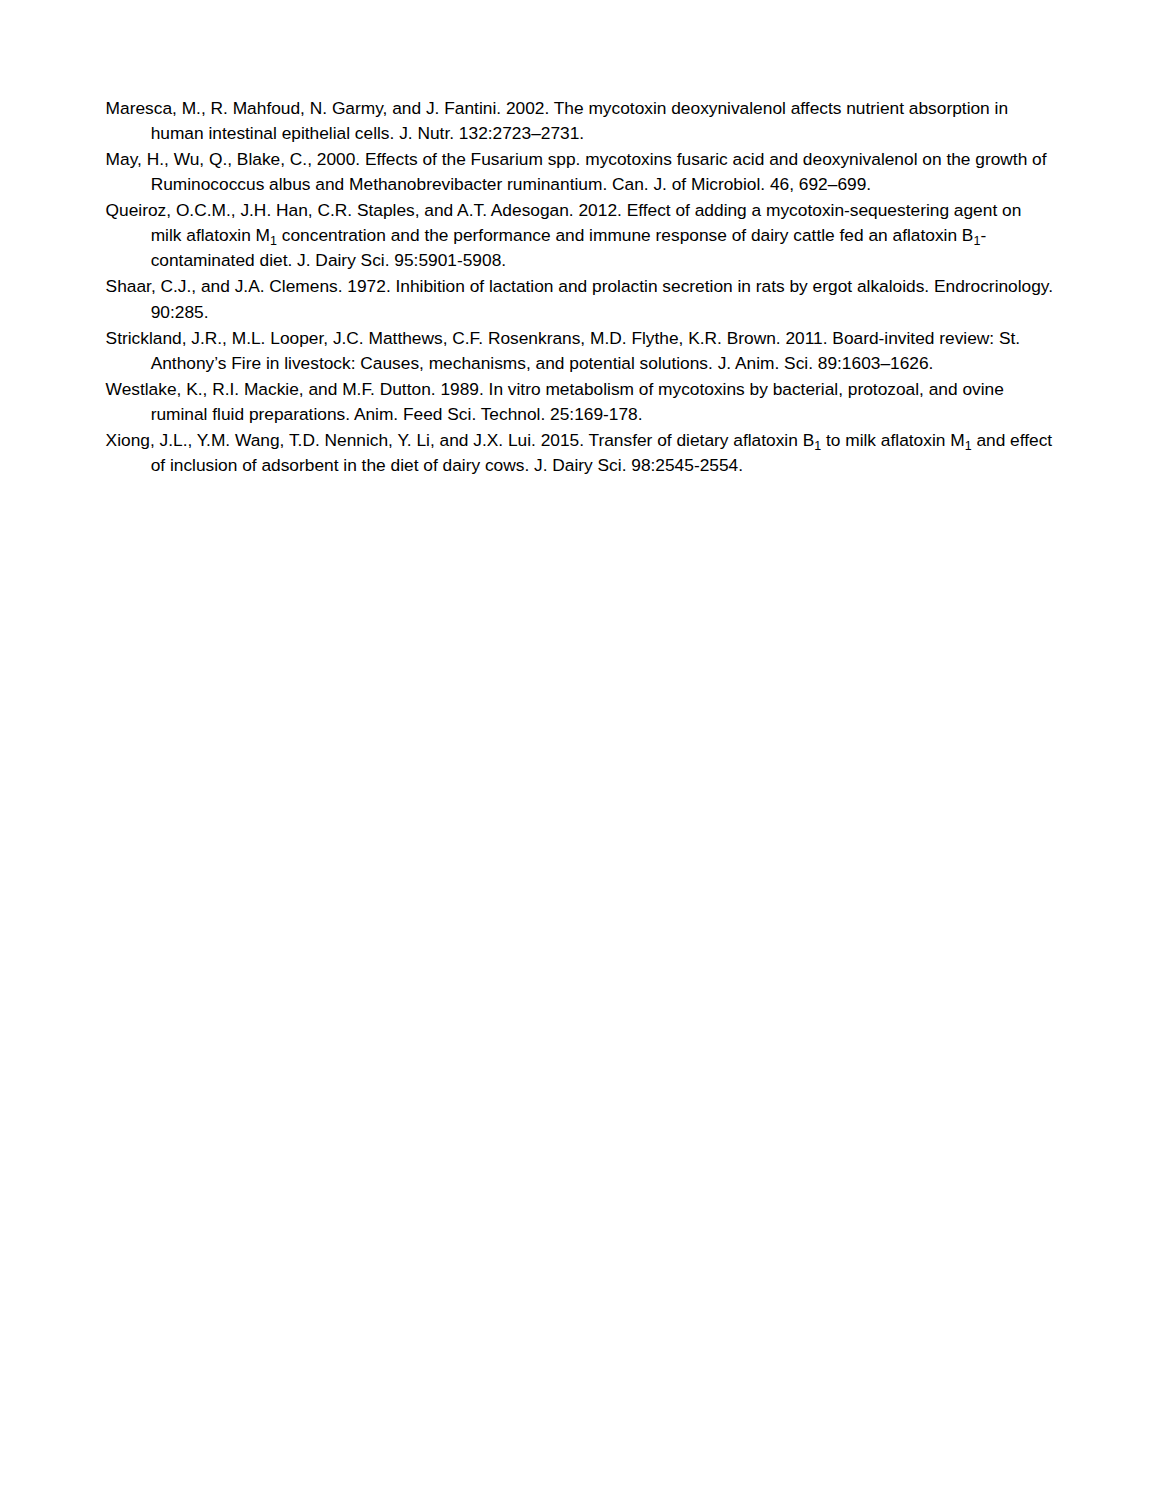Maresca, M., R. Mahfoud, N. Garmy, and J. Fantini. 2002. The mycotoxin deoxynivalenol affects nutrient absorption in human intestinal epithelial cells. J. Nutr. 132:2723–2731.
May, H., Wu, Q., Blake, C., 2000. Effects of the Fusarium spp. mycotoxins fusaric acid and deoxynivalenol on the growth of Ruminococcus albus and Methanobrevibacter ruminantium. Can. J. of Microbiol. 46, 692–699.
Queiroz, O.C.M., J.H. Han, C.R. Staples, and A.T. Adesogan. 2012. Effect of adding a mycotoxin-sequestering agent on milk aflatoxin M1 concentration and the performance and immune response of dairy cattle fed an aflatoxin B1-contaminated diet. J. Dairy Sci. 95:5901-5908.
Shaar, C.J., and J.A. Clemens. 1972. Inhibition of lactation and prolactin secretion in rats by ergot alkaloids. Endrocrinology. 90:285.
Strickland, J.R., M.L. Looper, J.C. Matthews, C.F. Rosenkrans, M.D. Flythe, K.R. Brown. 2011. Board-invited review: St. Anthony’s Fire in livestock: Causes, mechanisms, and potential solutions. J. Anim. Sci. 89:1603–1626.
Westlake, K., R.I. Mackie, and M.F. Dutton. 1989. In vitro metabolism of mycotoxins by bacterial, protozoal, and ovine ruminal fluid preparations. Anim. Feed Sci. Technol. 25:169-178.
Xiong, J.L., Y.M. Wang, T.D. Nennich, Y. Li, and J.X. Lui. 2015. Transfer of dietary aflatoxin B1 to milk aflatoxin M1 and effect of inclusion of adsorbent in the diet of dairy cows. J. Dairy Sci. 98:2545-2554.